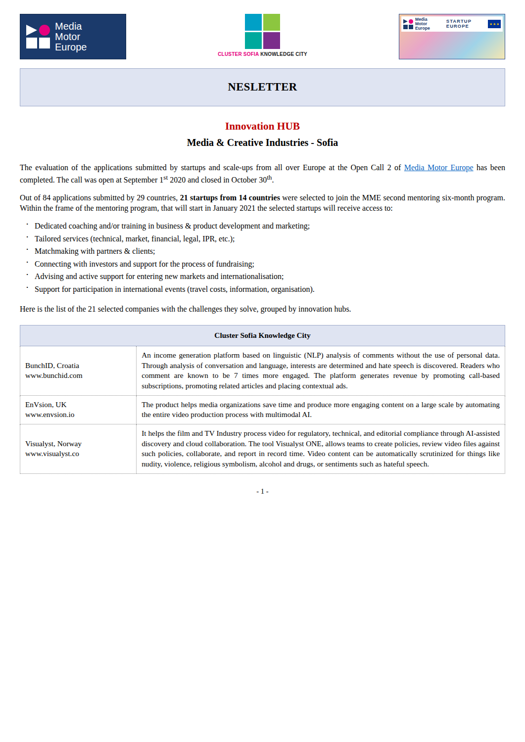Media
Motor
Europe
CLUSTER SOFIA KNOWLEDGE CITY
Media
Motor
Europe
STARTUP
EUROPE
NESLETTER
Innovation HUB
Media & Creative Industries - Sofia
The evaluation of the applications submitted by startups and scale-ups from all over Europe at the Open Call 2 of Media Motor Europe has been completed. The call was open at September 1st 2020 and closed in October 30th.
Out of 84 applications submitted by 29 countries, 21 startups from 14 countries were selected to join the MME second mentoring six-month program. Within the frame of the mentoring program, that will start in January 2021 the selected startups will receive access to:
Dedicated coaching and/or training in business & product development and marketing;
Tailored services (technical, market, financial, legal, IPR, etc.);
Matchmaking with partners & clients;
Connecting with investors and support for the process of fundraising;
Advising and active support for entering new markets and internationalisation;
Support for participation in international events (travel costs, information, organisation).
Here is the list of the 21 selected companies with the challenges they solve, grouped by innovation hubs.
| Cluster Sofia Knowledge City |
| --- |
| BunchID, Croatia www.bunchid.com | An income generation platform based on linguistic (NLP) analysis of comments without the use of personal data. Through analysis of conversation and language, interests are determined and hate speech is discovered. Readers who comment are known to be 7 times more engaged. The platform generates revenue by promoting call-based subscriptions, promoting related articles and placing contextual ads. |
| EnVsion, UK www.envsion.io | The product helps media organizations save time and produce more engaging content on a large scale by automating the entire video production process with multimodal AI. |
| Visualyst, Norway www.visualyst.co | It helps the film and TV Industry process video for regulatory, technical, and editorial compliance through AI-assisted discovery and cloud collaboration. The tool Visualyst ONE, allows teams to create policies, review video files against such policies, collaborate, and report in record time. Video content can be automatically scrutinized for things like nudity, violence, religious symbolism, alcohol and drugs, or sentiments such as hateful speech. |
- 1 -